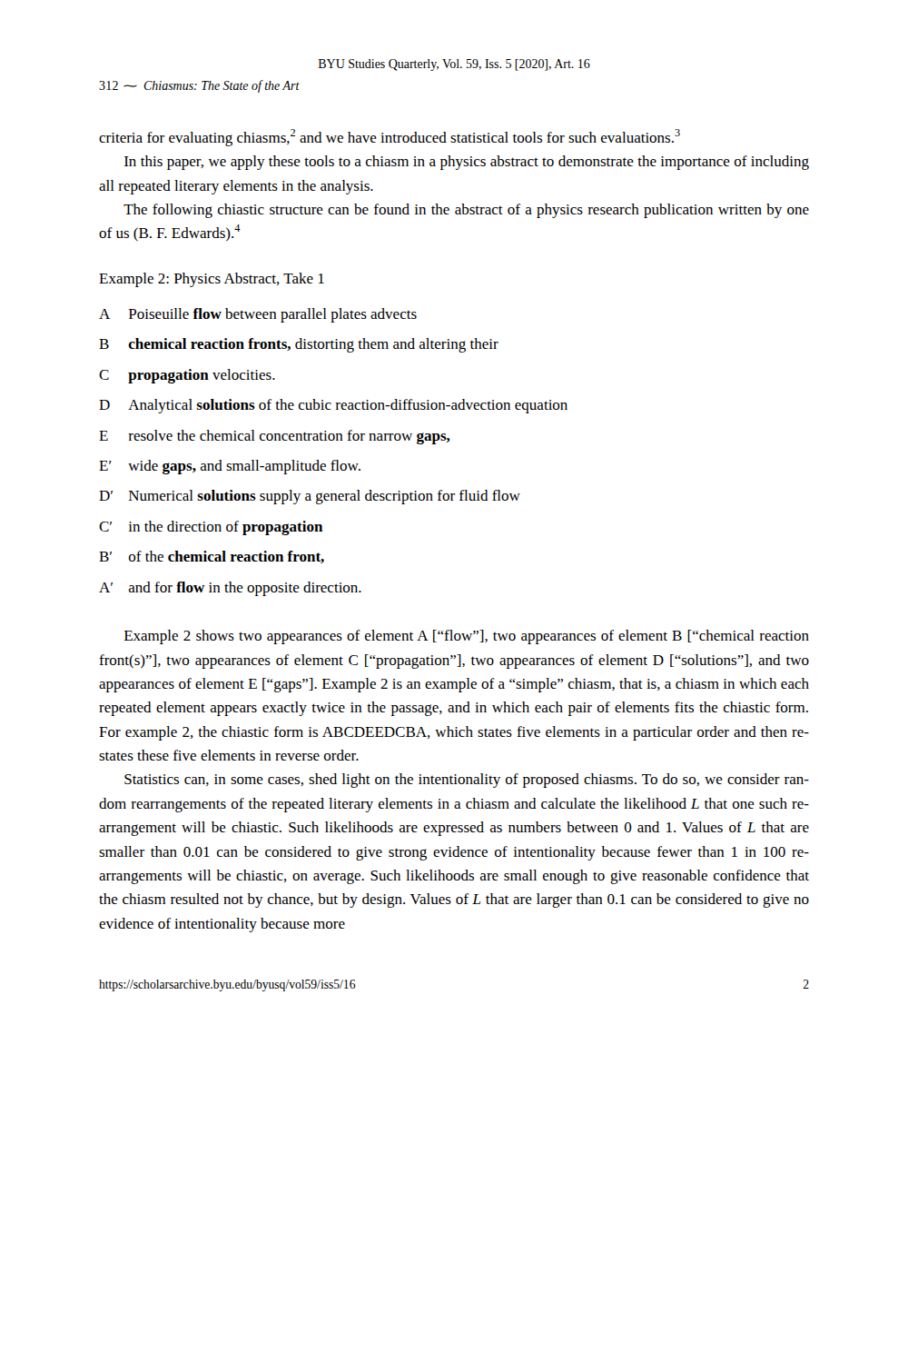BYU Studies Quarterly, Vol. 59, Iss. 5 [2020], Art. 16
312 ∼ Chiasmus: The State of the Art
criteria for evaluating chiasms,2 and we have introduced statistical tools for such evaluations.3
In this paper, we apply these tools to a chiasm in a physics abstract to demonstrate the importance of including all repeated literary elements in the analysis.
The following chiastic structure can be found in the abstract of a physics research publication written by one of us (B. F. Edwards).4
Example 2: Physics Abstract, Take 1
A Poiseuille flow between parallel plates advects
B chemical reaction fronts, distorting them and altering their
C propagation velocities.
D Analytical solutions of the cubic reaction-diffusion-advection equation
E resolve the chemical concentration for narrow gaps,
E′ wide gaps, and small-amplitude flow.
D′ Numerical solutions supply a general description for fluid flow
C′ in the direction of propagation
B′ of the chemical reaction front,
A′ and for flow in the opposite direction.
Example 2 shows two appearances of element A [“flow”], two appearances of element B [“chemical reaction front(s)”], two appearances of element C [“propagation”], two appearances of element D [“solutions”], and two appearances of element E [“gaps”]. Example 2 is an example of a “simple” chiasm, that is, a chiasm in which each repeated element appears exactly twice in the passage, and in which each pair of elements fits the chiastic form. For example 2, the chiastic form is ABCDEEDCBA, which states five elements in a particular order and then restates these five elements in reverse order.
Statistics can, in some cases, shed light on the intentionality of proposed chiasms. To do so, we consider random rearrangements of the repeated literary elements in a chiasm and calculate the likelihood L that one such rearrangement will be chiastic. Such likelihoods are expressed as numbers between 0 and 1. Values of L that are smaller than 0.01 can be considered to give strong evidence of intentionality because fewer than 1 in 100 rearrangements will be chiastic, on average. Such likelihoods are small enough to give reasonable confidence that the chiasm resulted not by chance, but by design. Values of L that are larger than 0.1 can be considered to give no evidence of intentionality because more
https://scholarsarchive.byu.edu/byusq/vol59/iss5/16 2